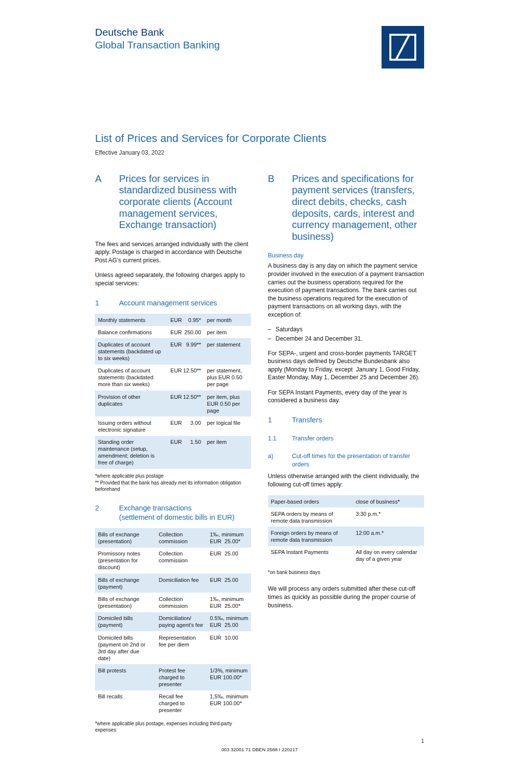Deutsche Bank
Global Transaction Banking
List of Prices and Services for Corporate Clients
Effective January 03, 2022
A
Prices for services in standardized business with corporate clients (Account management services, Exchange transaction)
The fees and services arranged individually with the client apply. Postage is charged in accordance with Deutsche Post AG's current prices.
Unless agreed separately, the following charges apply to special services:
1
Account management services
| Monthly statements | EUR | 0.95* | per month |
| Balance confirmations | EUR | 250.00 | per item |
| Duplicates of account statements (backdated up to six weeks) | EUR | 9.99** | per statement |
| Duplicates of account statements (backdated more than six weeks) | EUR | 12.50** | per statement, plus EUR 0.50 per page |
| Provision of other duplicates | EUR | 12.50** | per item, plus EUR 0.50 per page |
| Issuing orders without electronic signature | EUR | 3.00 | per logical file |
| Standing order maintenance (setup, amendment; deletion is free of charge) | EUR | 1.50 | per item |
*where applicable plus postage
** Provided that the bank has already met its information obligation beforehand
2
Exchange transactions
(settlement of domestic bills in EUR)
| Bills of exchange (presentation) | Collection commission | 1‰, minimum EUR 25.00* |
| Promissory notes (presentation for discount) | Collection commission | EUR 25.00 |
| Bills of exchange (payment) | Domiciliation fee | EUR 25.00 |
| Bills of exchange (presentation) | Collection commission | 1‰, minimum EUR 25.00* |
| Domiciled bills (payment) | Domiciliation/ paying agent's fee | 0.5‰, minimum EUR 25.00 |
| Domiciled bills (payment on 2nd or 3rd day after due date) | Representation fee per diem | EUR 10.00 |
| Bill protests | Protest fee charged to presenter | 1/3%, minimum EUR 100.00* |
| Bill recalls | Recall fee charged to presenter | 1,5‰, minimum EUR 100.00* |
*where applicable plus postage, expenses including third-party expenses
B
Prices and specifications for payment services (transfers, direct debits, checks, cash deposits, cards, interest and currency management, other business)
Business day
A business day is any day on which the payment service provider involved in the execution of a payment transaction carries out the business operations required for the execution of payment transactions. The bank carries out the business operations required for the execution of payment transactions on all working days, with the exception of:
Saturdays
December 24 and December 31.
For SEPA-, urgent and cross-border payments TARGET business days defined by Deutsche Bundesbank also apply (Monday to Friday, except January 1, Good Friday, Easter Monday, May 1, December 25 and December 26).
For SEPA Instant Payments, every day of the year is considered a business day.
1
Transfers
1.1
Transfer orders
a)
Cut-off times for the presentation of transfer orders
Unless otherwise arranged with the client individually, the following cut-off times apply:
| Paper-based orders | close of business* |
| SEPA orders by means of remote data transmission | 3:30 p.m.* |
| Foreign orders by means of remote data transmission | 12:00 a.m.* |
| SEPA Instant Payments | All day on every calendar day of a given year |
*on bank business days
We will process any orders submitted after these cut-off times as quickly as possible during the proper course of business.
1
003 32001 71 DBEN 2588 I 220217